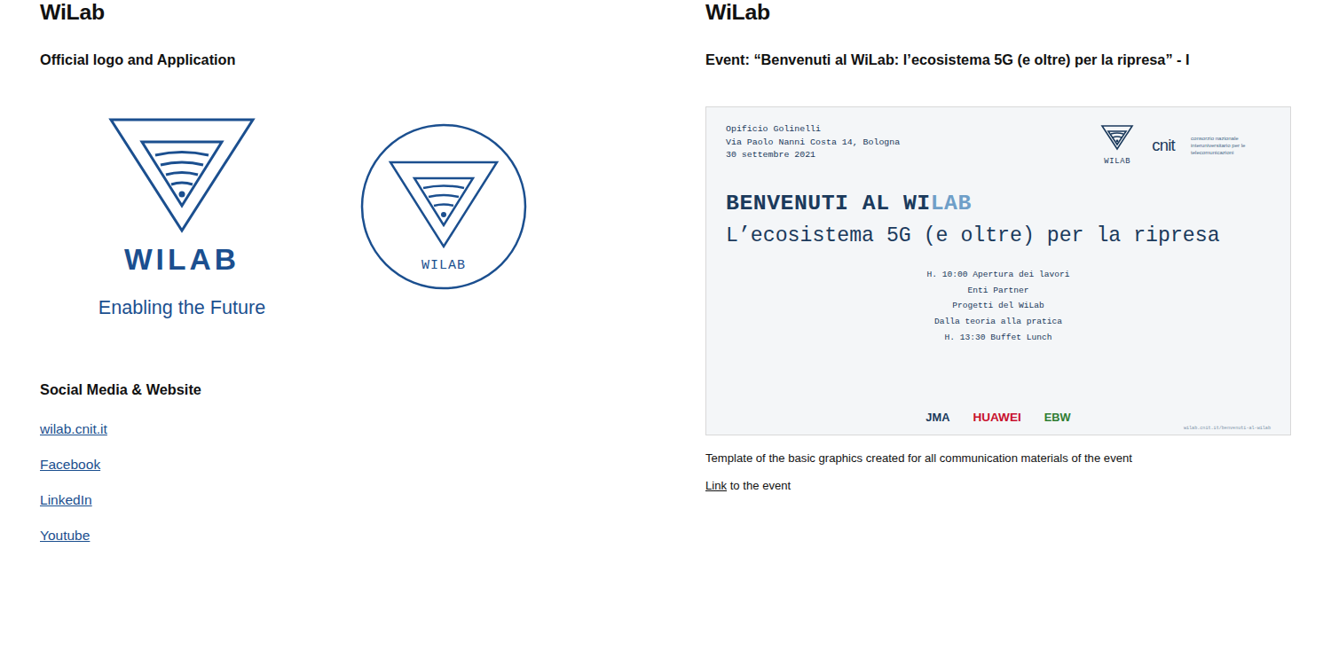WiLab
Official logo and Application
WILAB
Enabling the Future
WILAB
Social Media & Website
wilab.cnit.it
Facebook
LinkedIn
Youtube
WiLab
Event: “Benvenuti al WiLab: l’ecosistema 5G (e oltre) per la ripresa” - I
Opificio Golinelli
Via Paolo Nanni Costa 14, Bologna
30 settembre 2021
WILAB
cnit
consorzio nazionale interuniversitario per le telecomunicazioni
BENVENUTI AL WILAB
L’ecosistema 5G (e oltre) per la ripresa
H. 10:00 Apertura dei lavori
Enti Partner
Progetti del WiLab
Dalla teoria alla pratica
H. 13:30 Buffet Lunch
JMA HUAWEI EBW
wilab.cnit.it/benvenuti-al-wilab
Template of the basic graphics created for all communication materials of the event
Link to the event